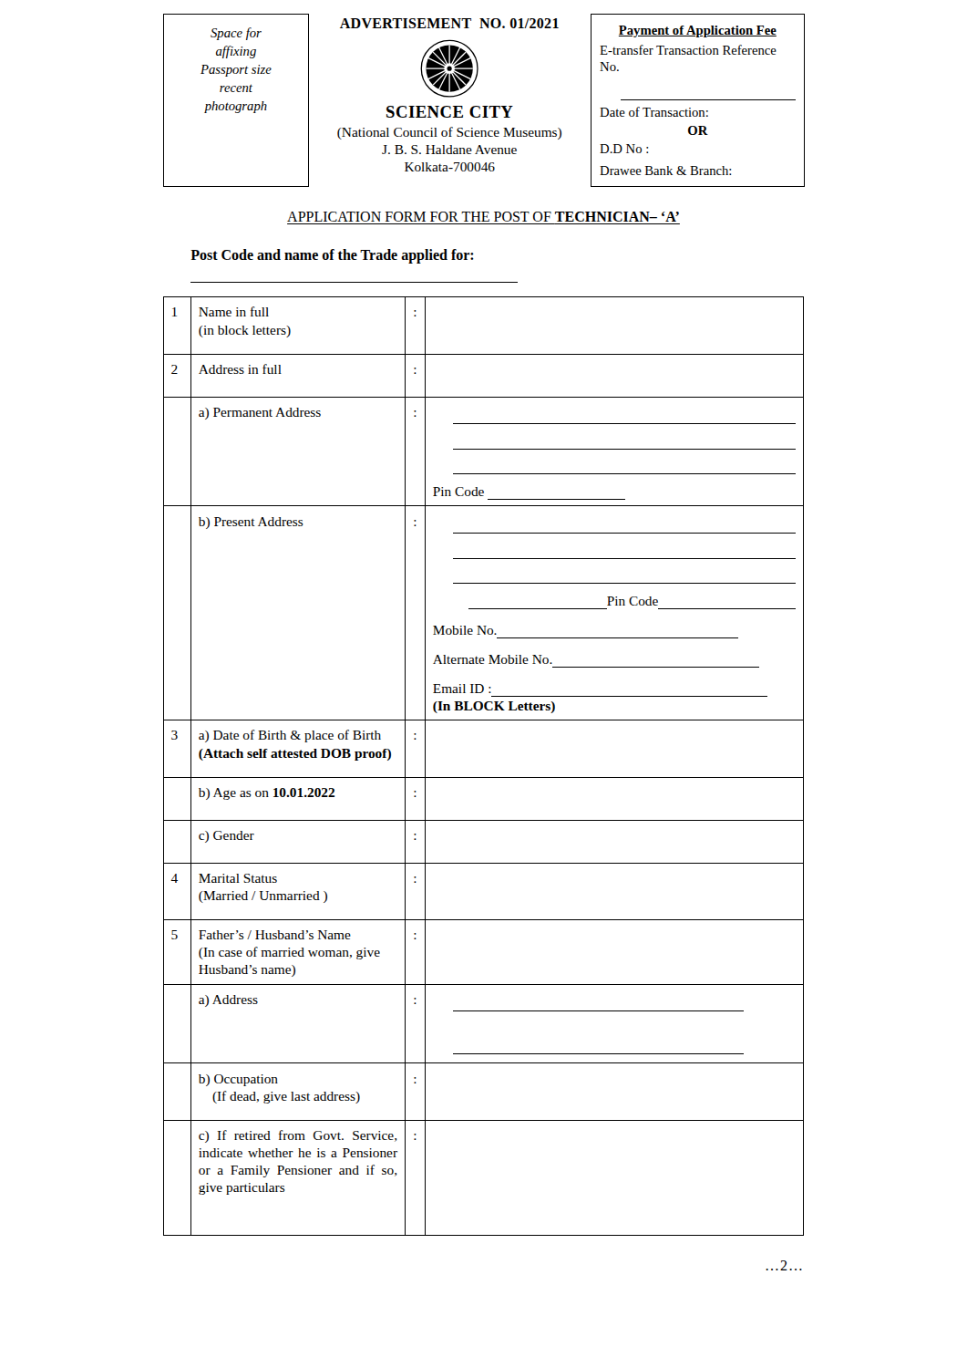Space for
affixing
Passport size
recent
photograph
ADVERTISEMENT NO. 01/2021
SCIENCE CITY
(National Council of Science Museums)
J. B. S. Haldane Avenue
Kolkata-700046
Payment of Application Fee
E-transfer Transaction Reference No.
Date of Transaction:
OR
D.D No :
Drawee Bank & Branch:
APPLICATION FORM FOR THE POST OF TECHNICIAN– ‘A’
Post Code and name of the Trade applied for:
| 1 | Name in full (in block letters) | : | |
| 2 | Address in full | : | |
| | a) Permanent Address | : | Pin Code |
| | b) Present Address | : | Pin Code Mobile No. Alternate Mobile No. Email ID : (In BLOCK Letters) |
| 3 | a) Date of Birth & place of Birth (Attach self attested DOB proof) | : | |
| | b) Age as on 10.01.2022 | : | |
| | c) Gender | : | |
| 4 | Marital Status (Married / Unmarried ) | : | |
| 5 | Father’s / Husband’s Name (In case of married woman, give Husband’s name) | : | |
| | a) Address | : | |
| | b) Occupation (If dead, give last address) | : | |
| | c) If retired from Govt. Service, indicate whether he is a Pensioner or a Family Pensioner and if so, give particulars | : | |
…2…